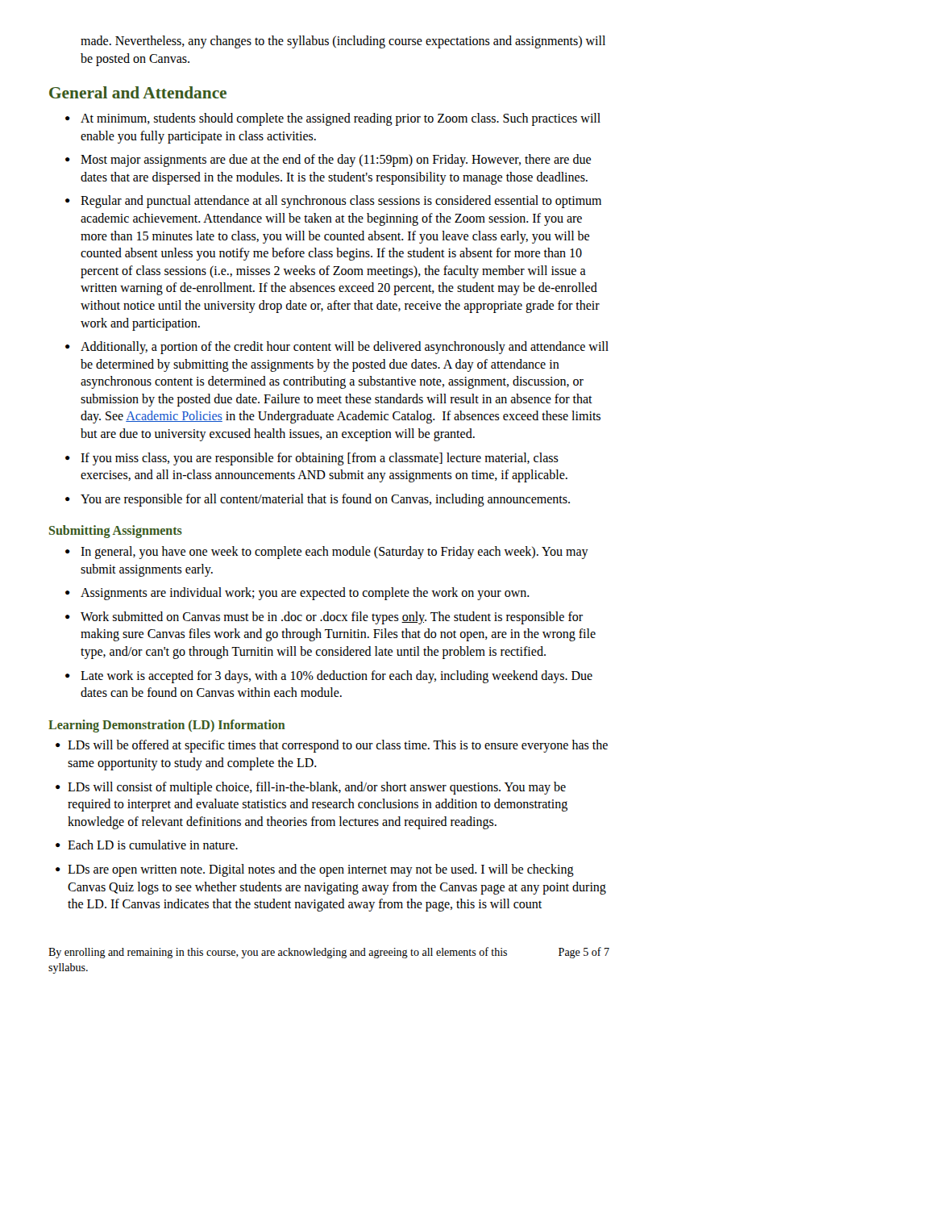made. Nevertheless, any changes to the syllabus (including course expectations and assignments) will be posted on Canvas.
General and Attendance
At minimum, students should complete the assigned reading prior to Zoom class. Such practices will enable you fully participate in class activities.
Most major assignments are due at the end of the day (11:59pm) on Friday. However, there are due dates that are dispersed in the modules. It is the student's responsibility to manage those deadlines.
Regular and punctual attendance at all synchronous class sessions is considered essential to optimum academic achievement. Attendance will be taken at the beginning of the Zoom session. If you are more than 15 minutes late to class, you will be counted absent. If you leave class early, you will be counted absent unless you notify me before class begins. If the student is absent for more than 10 percent of class sessions (i.e., misses 2 weeks of Zoom meetings), the faculty member will issue a written warning of de-enrollment. If the absences exceed 20 percent, the student may be de-enrolled without notice until the university drop date or, after that date, receive the appropriate grade for their work and participation.
Additionally, a portion of the credit hour content will be delivered asynchronously and attendance will be determined by submitting the assignments by the posted due dates. A day of attendance in asynchronous content is determined as contributing a substantive note, assignment, discussion, or submission by the posted due date. Failure to meet these standards will result in an absence for that day. See Academic Policies in the Undergraduate Academic Catalog. If absences exceed these limits but are due to university excused health issues, an exception will be granted.
If you miss class, you are responsible for obtaining [from a classmate] lecture material, class exercises, and all in-class announcements AND submit any assignments on time, if applicable.
You are responsible for all content/material that is found on Canvas, including announcements.
Submitting Assignments
In general, you have one week to complete each module (Saturday to Friday each week). You may submit assignments early.
Assignments are individual work; you are expected to complete the work on your own.
Work submitted on Canvas must be in .doc or .docx file types only. The student is responsible for making sure Canvas files work and go through Turnitin. Files that do not open, are in the wrong file type, and/or can't go through Turnitin will be considered late until the problem is rectified.
Late work is accepted for 3 days, with a 10% deduction for each day, including weekend days. Due dates can be found on Canvas within each module.
Learning Demonstration (LD) Information
LDs will be offered at specific times that correspond to our class time. This is to ensure everyone has the same opportunity to study and complete the LD.
LDs will consist of multiple choice, fill-in-the-blank, and/or short answer questions. You may be required to interpret and evaluate statistics and research conclusions in addition to demonstrating knowledge of relevant definitions and theories from lectures and required readings.
Each LD is cumulative in nature.
LDs are open written note. Digital notes and the open internet may not be used. I will be checking Canvas Quiz logs to see whether students are navigating away from the Canvas page at any point during the LD. If Canvas indicates that the student navigated away from the page, this is will count
By enrolling and remaining in this course, you are acknowledging and agreeing to all elements of this syllabus.
Page 5 of 7